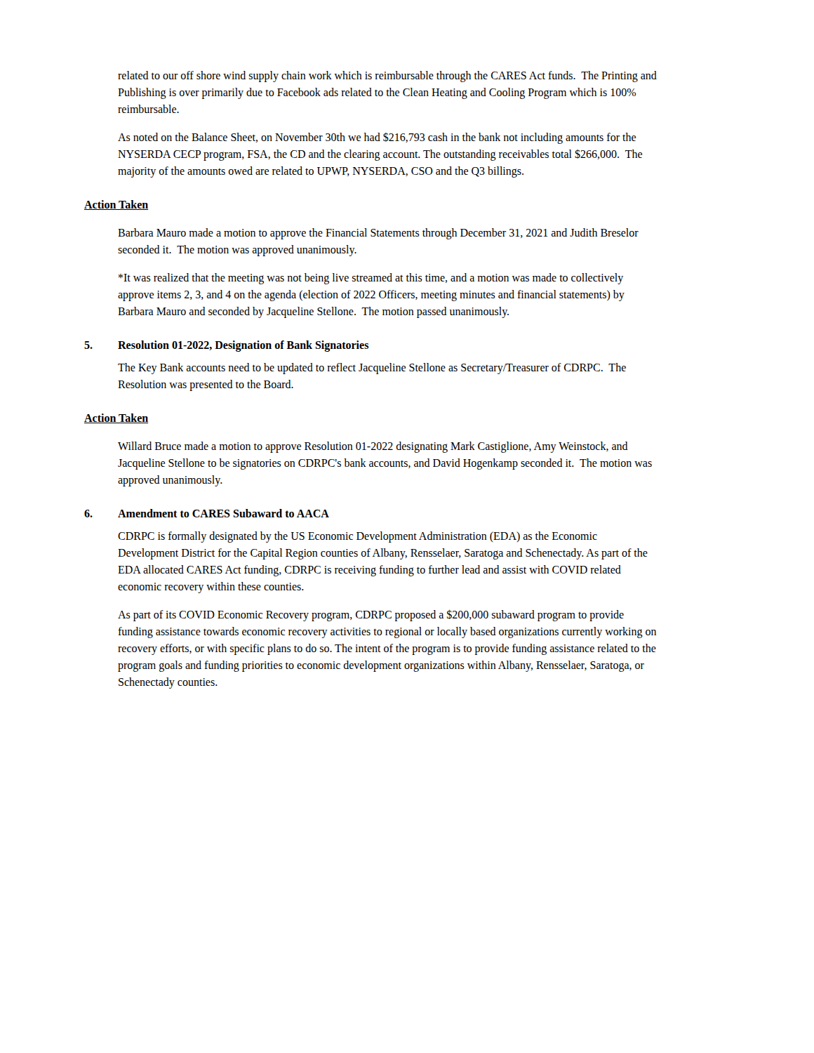related to our off shore wind supply chain work which is reimbursable through the CARES Act funds. The Printing and Publishing is over primarily due to Facebook ads related to the Clean Heating and Cooling Program which is 100% reimbursable.
As noted on the Balance Sheet, on November 30th we had $216,793 cash in the bank not including amounts for the NYSERDA CECP program, FSA, the CD and the clearing account. The outstanding receivables total $266,000. The majority of the amounts owed are related to UPWP, NYSERDA, CSO and the Q3 billings.
Action Taken
Barbara Mauro made a motion to approve the Financial Statements through December 31, 2021 and Judith Breselor seconded it. The motion was approved unanimously.
*It was realized that the meeting was not being live streamed at this time, and a motion was made to collectively approve items 2, 3, and 4 on the agenda (election of 2022 Officers, meeting minutes and financial statements) by Barbara Mauro and seconded by Jacqueline Stellone. The motion passed unanimously.
5. Resolution 01-2022, Designation of Bank Signatories
The Key Bank accounts need to be updated to reflect Jacqueline Stellone as Secretary/Treasurer of CDRPC. The Resolution was presented to the Board.
Action Taken
Willard Bruce made a motion to approve Resolution 01-2022 designating Mark Castiglione, Amy Weinstock, and Jacqueline Stellone to be signatories on CDRPC's bank accounts, and David Hogenkamp seconded it. The motion was approved unanimously.
6. Amendment to CARES Subaward to AACA
CDRPC is formally designated by the US Economic Development Administration (EDA) as the Economic Development District for the Capital Region counties of Albany, Rensselaer, Saratoga and Schenectady. As part of the EDA allocated CARES Act funding, CDRPC is receiving funding to further lead and assist with COVID related economic recovery within these counties.
As part of its COVID Economic Recovery program, CDRPC proposed a $200,000 subaward program to provide funding assistance towards economic recovery activities to regional or locally based organizations currently working on recovery efforts, or with specific plans to do so. The intent of the program is to provide funding assistance related to the program goals and funding priorities to economic development organizations within Albany, Rensselaer, Saratoga, or Schenectady counties.